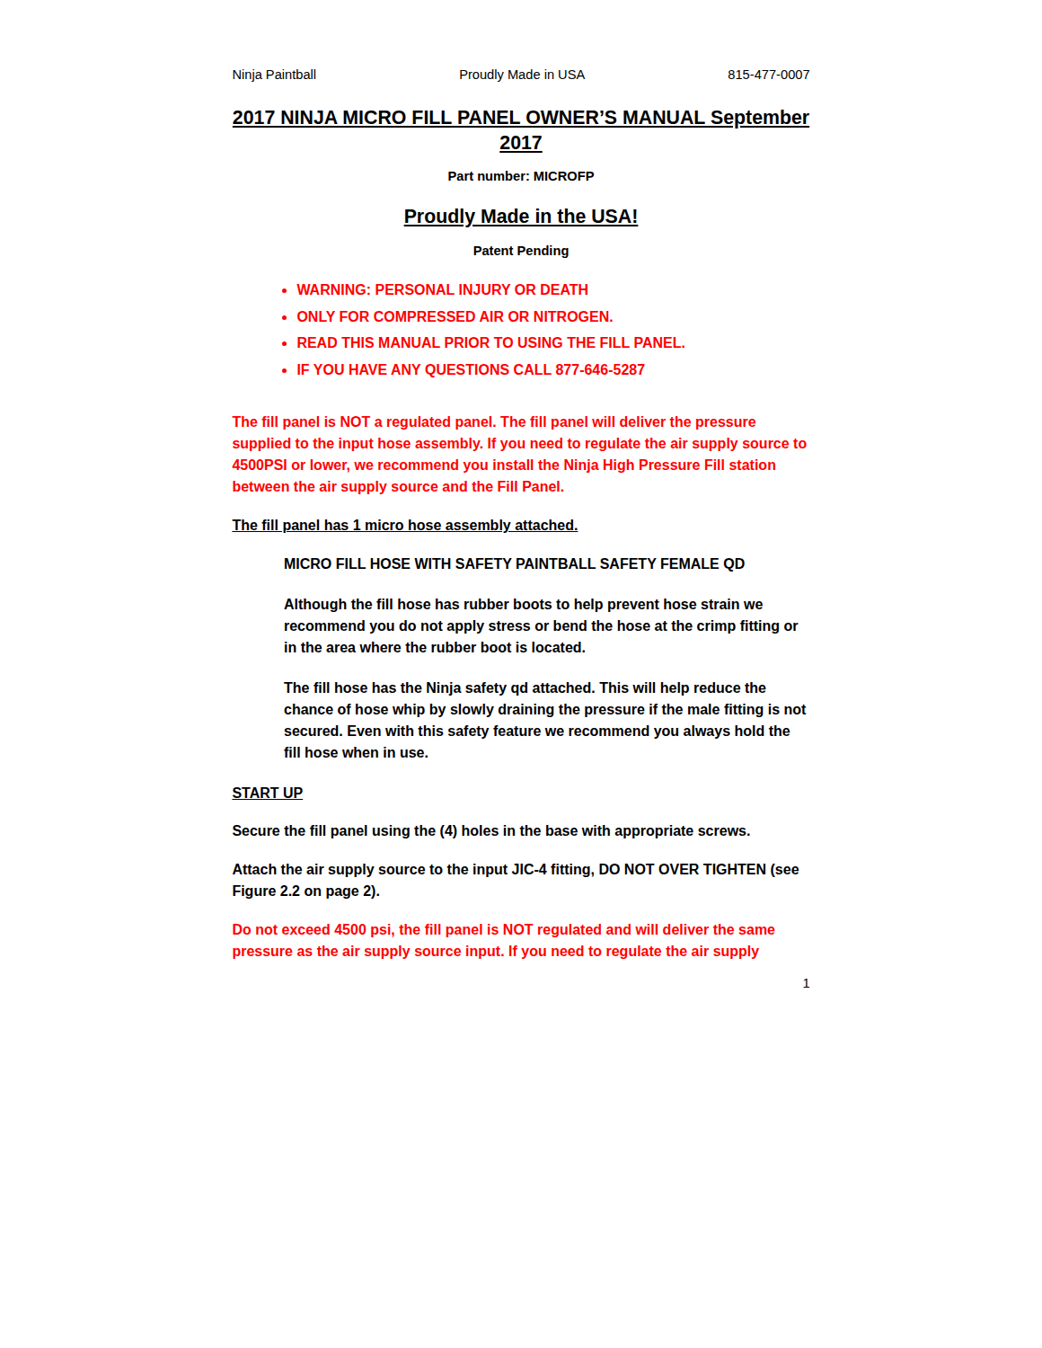Ninja Paintball Proudly Made in USA 815-477-0007
2017 NINJA MICRO FILL PANEL OWNER’S MANUAL September 2017
Part number: MICROFP
Proudly Made in the USA!
Patent Pending
WARNING: PERSONAL INJURY OR DEATH
ONLY FOR COMPRESSED AIR OR NITROGEN.
READ THIS MANUAL PRIOR TO USING THE FILL PANEL.
IF YOU HAVE ANY QUESTIONS CALL 877-646-5287
The fill panel is NOT a regulated panel. The fill panel will deliver the pressure supplied to the input hose assembly. If you need to regulate the air supply source to 4500PSI or lower, we recommend you install the Ninja High Pressure Fill station between the air supply source and the Fill Panel.
The fill panel has 1 micro hose assembly attached.
MICRO FILL HOSE WITH SAFETY PAINTBALL SAFETY FEMALE QD
Although the fill hose has rubber boots to help prevent hose strain we recommend you do not apply stress or bend the hose at the crimp fitting or in the area where the rubber boot is located.
The fill hose has the Ninja safety qd attached. This will help reduce the chance of hose whip by slowly draining the pressure if the male fitting is not secured. Even with this safety feature we recommend you always hold the fill hose when in use.
START UP
Secure the fill panel using the (4) holes in the base with appropriate screws.
Attach the air supply source to the input JIC-4 fitting, DO NOT OVER TIGHTEN (see Figure 2.2 on page 2).
Do not exceed 4500 psi, the fill panel is NOT regulated and will deliver the same pressure as the air supply source input. If you need to regulate the air supply
1